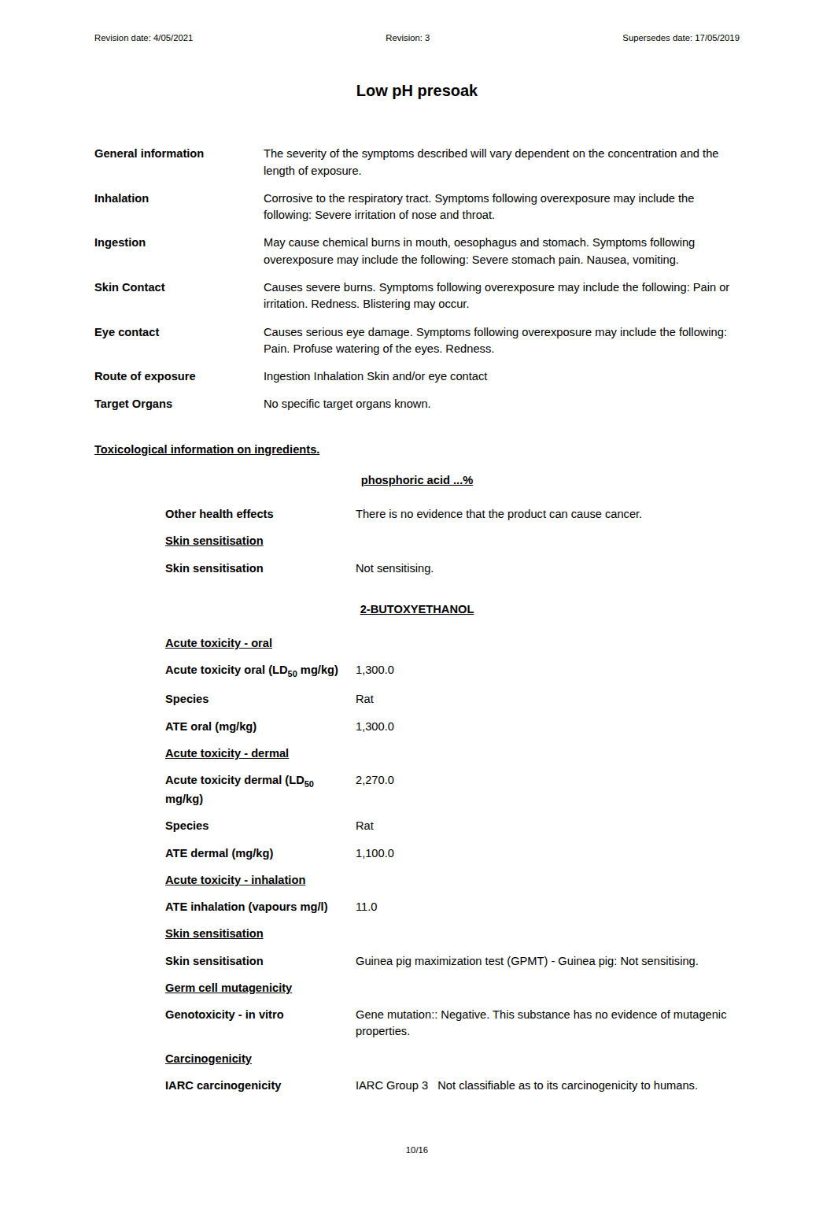Revision date: 4/05/2021 Revision: 3 Supersedes date: 17/05/2019
Low pH presoak
| General information | The severity of the symptoms described will vary dependent on the concentration and the length of exposure. |
| Inhalation | Corrosive to the respiratory tract. Symptoms following overexposure may include the following: Severe irritation of nose and throat. |
| Ingestion | May cause chemical burns in mouth, oesophagus and stomach. Symptoms following overexposure may include the following: Severe stomach pain. Nausea, vomiting. |
| Skin Contact | Causes severe burns. Symptoms following overexposure may include the following: Pain or irritation. Redness. Blistering may occur. |
| Eye contact | Causes serious eye damage. Symptoms following overexposure may include the following: Pain. Profuse watering of the eyes. Redness. |
| Route of exposure | Ingestion Inhalation Skin and/or eye contact |
| Target Organs | No specific target organs known. |
Toxicological information on ingredients.
phosphoric acid ...%
| Other health effects | There is no evidence that the product can cause cancer. |
| Skin sensitisation | |
| Skin sensitisation | Not sensitising. |
2-BUTOXYETHANOL
| Acute toxicity - oral | |
| Acute toxicity oral (LD 50 mg/kg) | 1,300.0 |
| Species | Rat |
| ATE oral (mg/kg) | 1,300.0 |
| Acute toxicity - dermal | |
| Acute toxicity dermal (LD 50 mg/kg) | 2,270.0 |
| Species | Rat |
| ATE dermal (mg/kg) | 1,100.0 |
| Acute toxicity - inhalation | |
| ATE inhalation (vapours mg/l) | 11.0 |
| Skin sensitisation | |
| Skin sensitisation | Guinea pig maximization test (GPMT) - Guinea pig: Not sensitising. |
| Germ cell mutagenicity | |
| Genotoxicity - in vitro | Gene mutation:: Negative. This substance has no evidence of mutagenic properties. |
| Carcinogenicity | |
| IARC carcinogenicity | IARC Group 3 Not classifiable as to its carcinogenicity to humans. |
10/16